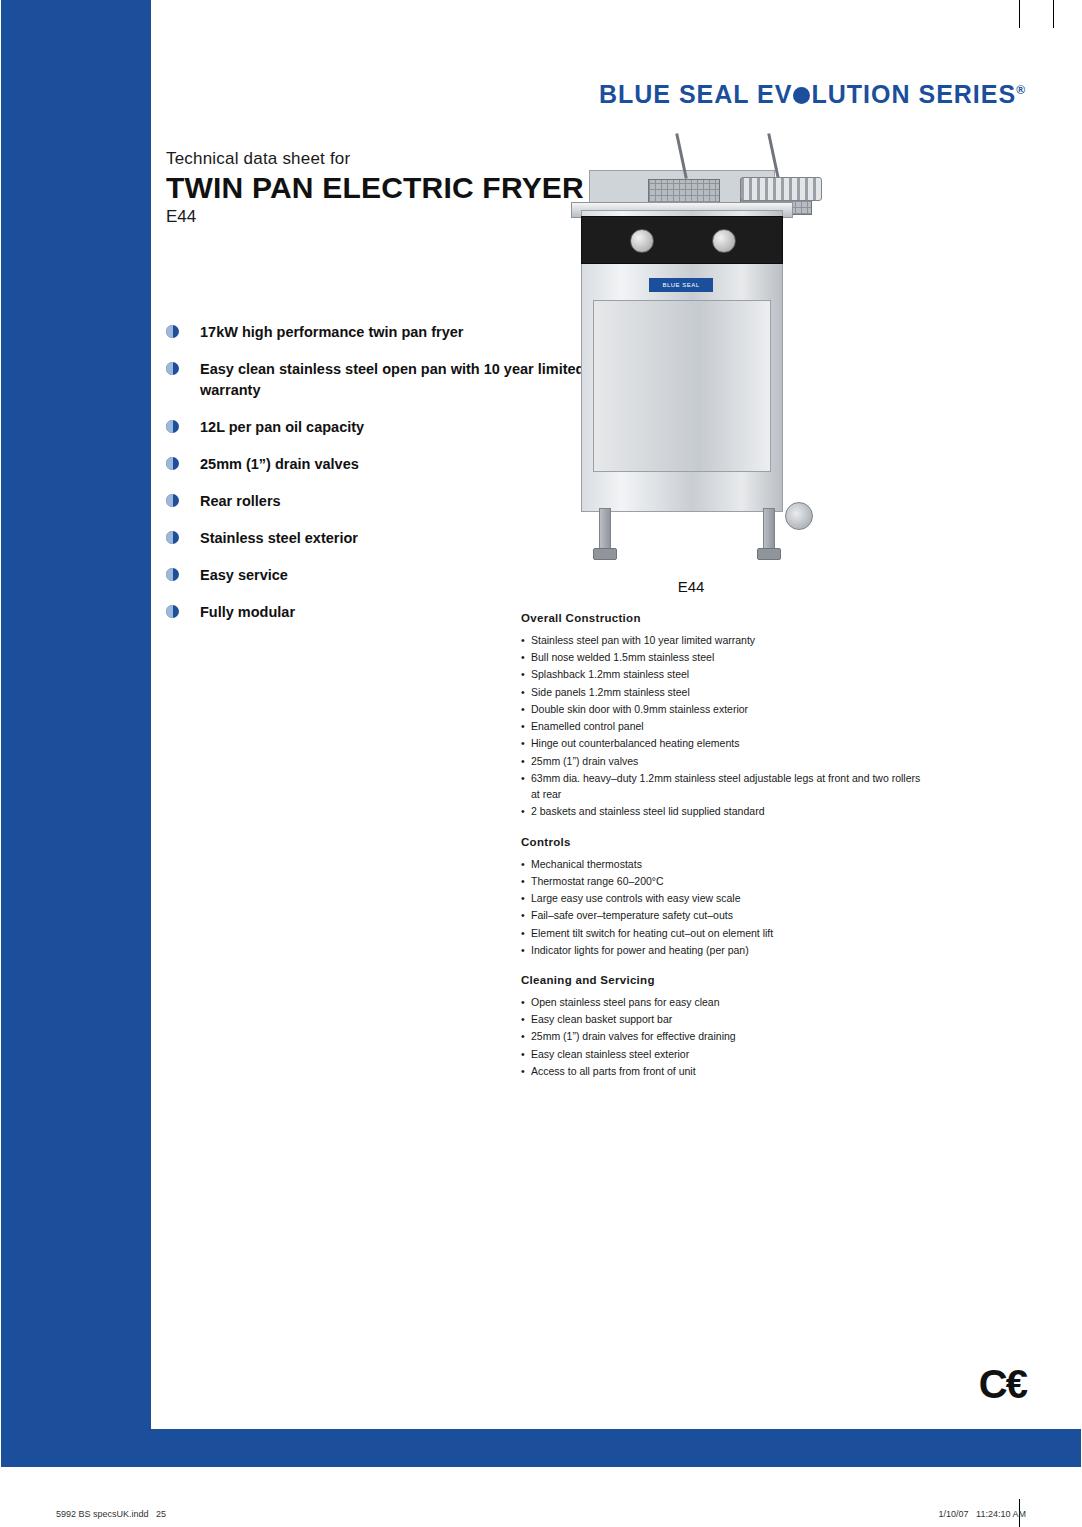BLUE SEAL EV LUTION SERIES®
Technical data sheet for
TWIN PAN ELECTRIC FRYER 450mm
E44
17kW high performance twin pan fryer
Easy clean stainless steel open pan with 10 year limited warranty
12L per pan oil capacity
25mm (1”) drain valves
Rear rollers
Stainless steel exterior
Easy service
Fully modular
BLUE SEAL
E44
Overall Construction
Stainless steel pan with 10 year limited warranty
Bull nose welded 1.5mm stainless steel
Splashback 1.2mm stainless steel
Side panels 1.2mm stainless steel
Double skin door with 0.9mm stainless exterior
Enamelled control panel
Hinge out counterbalanced heating elements
25mm (1”) drain valves
63mm dia. heavy–duty 1.2mm stainless steel adjustable legs at front and two rollers at rear
2 baskets and stainless steel lid supplied standard
Controls
Mechanical thermostats
Thermostat range 60–200°C
Large easy use controls with easy view scale
Fail–safe over–temperature safety cut–outs
Element tilt switch for heating cut–out on element lift
Indicator lights for power and heating (per pan)
Cleaning and Servicing
Open stainless steel pans for easy clean
Easy clean basket support bar
25mm (1”) drain valves for effective draining
Easy clean stainless steel exterior
Access to all parts from front of unit
C€
5992 BS specsUK.indd 25
1/10/07 11:24:10 AM